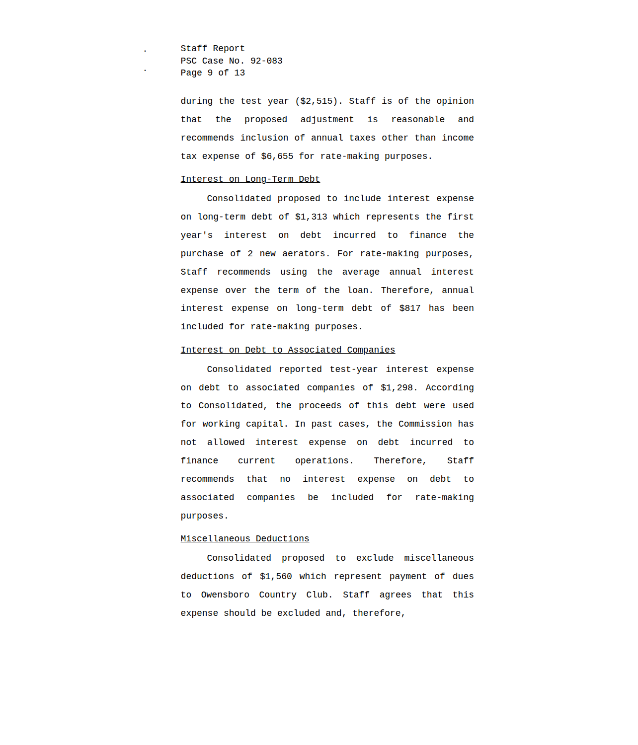. .
Staff Report
PSC Case No. 92-083
Page 9 of 13
during the test year ($2,515). Staff is of the opinion that the proposed adjustment is reasonable and recommends inclusion of annual taxes other than income tax expense of $6,655 for rate-making purposes.
Interest on Long-Term Debt
Consolidated proposed to include interest expense on long-term debt of $1,313 which represents the first year's interest on debt incurred to finance the purchase of 2 new aerators. For rate-making purposes, Staff recommends using the average annual interest expense over the term of the loan. Therefore, annual interest expense on long-term debt of $817 has been included for rate-making purposes.
Interest on Debt to Associated Companies
Consolidated reported test-year interest expense on debt to associated companies of $1,298. According to Consolidated, the proceeds of this debt were used for working capital. In past cases, the Commission has not allowed interest expense on debt incurred to finance current operations. Therefore, Staff recommends that no interest expense on debt to associated companies be included for rate-making purposes.
Miscellaneous Deductions
Consolidated proposed to exclude miscellaneous deductions of $1,560 which represent payment of dues to Owensboro Country Club. Staff agrees that this expense should be excluded and, therefore,